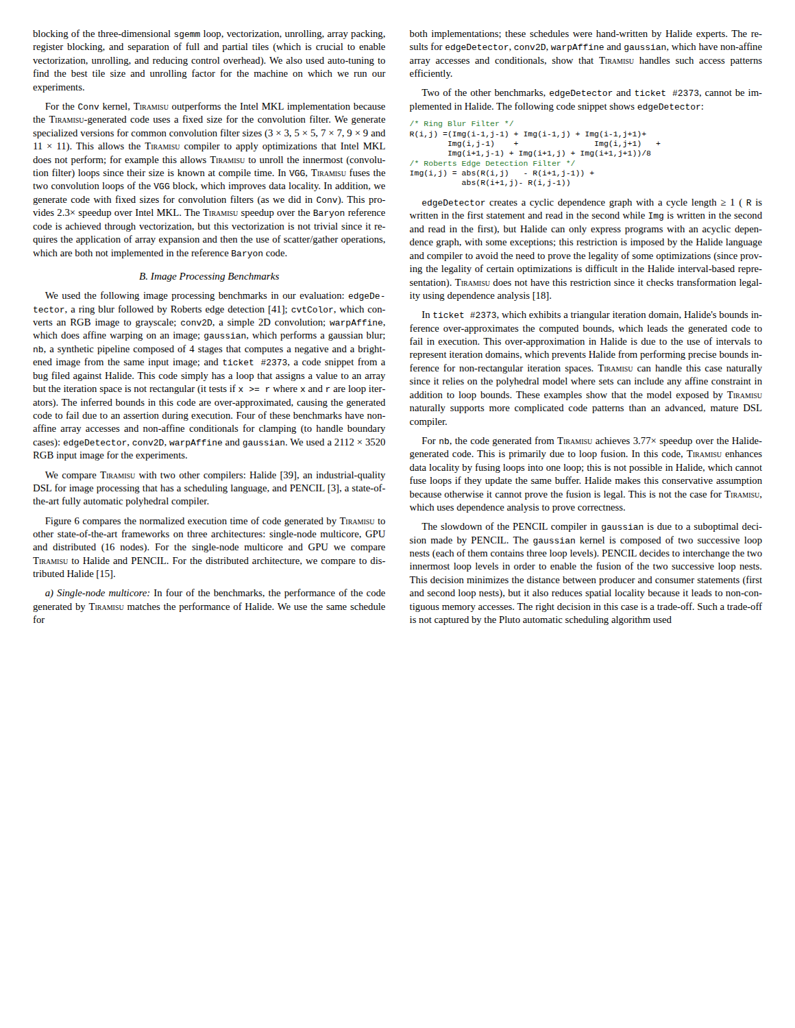blocking of the three-dimensional sgemm loop, vectorization, unrolling, array packing, register blocking, and separation of full and partial tiles (which is crucial to enable vectorization, unrolling, and reducing control overhead). We also used auto-tuning to find the best tile size and unrolling factor for the machine on which we run our experiments.
For the Conv kernel, Tiramisu outperforms the Intel MKL implementation because the Tiramisu-generated code uses a fixed size for the convolution filter. We generate specialized versions for common convolution filter sizes (3 × 3, 5 × 5, 7 × 7, 9 × 9 and 11 × 11). This allows the Tiramisu compiler to apply optimizations that Intel MKL does not perform; for example this allows Tiramisu to unroll the innermost (convolution filter) loops since their size is known at compile time. In VGG, Tiramisu fuses the two convolution loops of the VGG block, which improves data locality. In addition, we generate code with fixed sizes for convolution filters (as we did in Conv). This provides 2.3× speedup over Intel MKL. The Tiramisu speedup over the Baryon reference code is achieved through vectorization, but this vectorization is not trivial since it requires the application of array expansion and then the use of scatter/gather operations, which are both not implemented in the reference Baryon code.
B. Image Processing Benchmarks
We used the following image processing benchmarks in our evaluation: edgeDetector, a ring blur followed by Roberts edge detection [41]; cvtColor, which converts an RGB image to grayscale; conv2D, a simple 2D convolution; warpAffine, which does affine warping on an image; gaussian, which performs a gaussian blur; nb, a synthetic pipeline composed of 4 stages that computes a negative and a brightened image from the same input image; and ticket #2373, a code snippet from a bug filed against Halide. This code simply has a loop that assigns a value to an array but the iteration space is not rectangular (it tests if x >= r where x and r are loop iterators). The inferred bounds in this code are over-approximated, causing the generated code to fail due to an assertion during execution. Four of these benchmarks have non-affine array accesses and non-affine conditionals for clamping (to handle boundary cases): edgeDetector, conv2D, warpAffine and gaussian. We used a 2112 × 3520 RGB input image for the experiments.
We compare Tiramisu with two other compilers: Halide [39], an industrial-quality DSL for image processing that has a scheduling language, and PENCIL [3], a state-of-the-art fully automatic polyhedral compiler.
Figure 6 compares the normalized execution time of code generated by Tiramisu to other state-of-the-art frameworks on three architectures: single-node multicore, GPU and distributed (16 nodes). For the single-node multicore and GPU we compare Tiramisu to Halide and PENCIL. For the distributed architecture, we compare to distributed Halide [15].
a) Single-node multicore: In four of the benchmarks, the performance of the code generated by Tiramisu matches the performance of Halide. We use the same schedule for
both implementations; these schedules were hand-written by Halide experts. The results for edgeDetector, conv2D, warpAffine and gaussian, which have non-affine array accesses and conditionals, show that Tiramisu handles such access patterns efficiently.
Two of the other benchmarks, edgeDetector and ticket #2373, cannot be implemented in Halide. The following code snippet shows edgeDetector:
/* Ring Blur Filter */ R(i,j) =(Img(i-1,j-1) + Img(i-1,j) + Img(i-1,j+1)+ Img(i,j-1) + Img(i,j+1) + Img(i+1,j-1) + Img(i+1,j) + Img(i+1,j+1))/8 /* Roberts Edge Detection Filter */ Img(i,j) = abs(R(i,j) - R(i+1,j-1)) + abs(R(i+1,j)- R(i,j-1))
edgeDetector creates a cyclic dependence graph with a cycle length ≥ 1 ( R is written in the first statement and read in the second while Img is written in the second and read in the first), but Halide can only express programs with an acyclic dependence graph, with some exceptions; this restriction is imposed by the Halide language and compiler to avoid the need to prove the legality of some optimizations (since proving the legality of certain optimizations is difficult in the Halide interval-based representation). Tiramisu does not have this restriction since it checks transformation legality using dependence analysis [18].
In ticket #2373, which exhibits a triangular iteration domain, Halide's bounds inference over-approximates the computed bounds, which leads the generated code to fail in execution. This over-approximation in Halide is due to the use of intervals to represent iteration domains, which prevents Halide from performing precise bounds inference for non-rectangular iteration spaces. Tiramisu can handle this case naturally since it relies on the polyhedral model where sets can include any affine constraint in addition to loop bounds. These examples show that the model exposed by Tiramisu naturally supports more complicated code patterns than an advanced, mature DSL compiler.
For nb, the code generated from Tiramisu achieves 3.77× speedup over the Halide-generated code. This is primarily due to loop fusion. In this code, Tiramisu enhances data locality by fusing loops into one loop; this is not possible in Halide, which cannot fuse loops if they update the same buffer. Halide makes this conservative assumption because otherwise it cannot prove the fusion is legal. This is not the case for Tiramisu, which uses dependence analysis to prove correctness.
The slowdown of the PENCIL compiler in gaussian is due to a suboptimal decision made by PENCIL. The gaussian kernel is composed of two successive loop nests (each of them contains three loop levels). PENCIL decides to interchange the two innermost loop levels in order to enable the fusion of the two successive loop nests. This decision minimizes the distance between producer and consumer statements (first and second loop nests), but it also reduces spatial locality because it leads to non-contiguous memory accesses. The right decision in this case is a trade-off. Such a trade-off is not captured by the Pluto automatic scheduling algorithm used